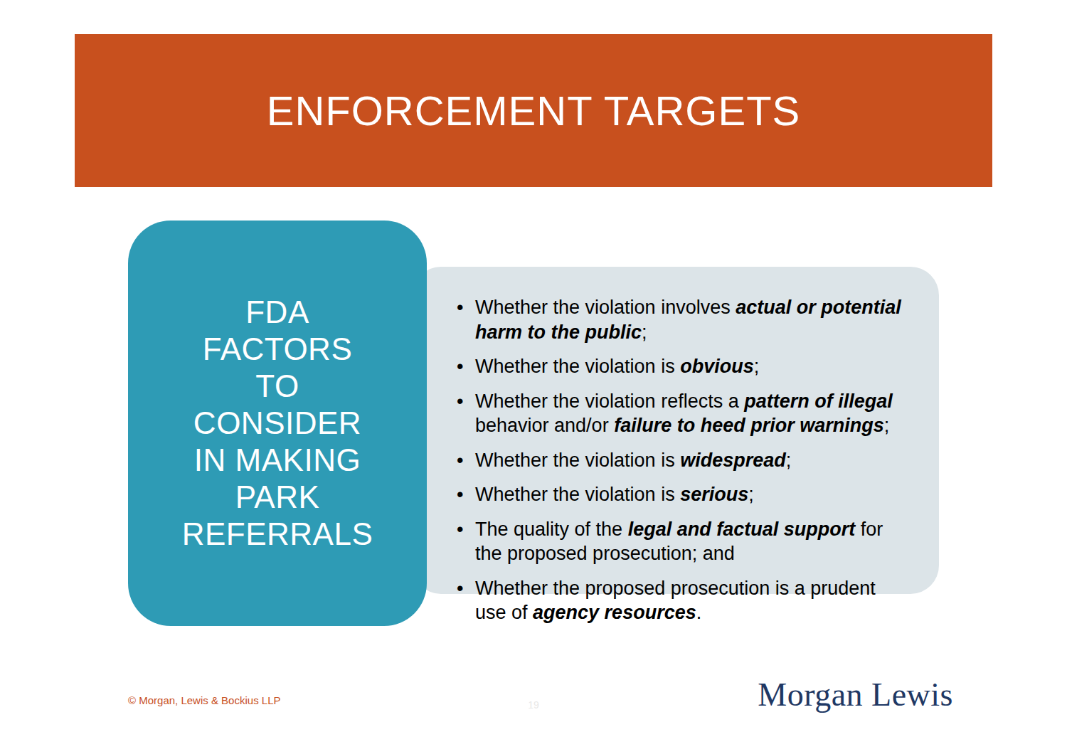ENFORCEMENT TARGETS
Whether the violation involves actual or potential harm to the public;
Whether the violation is obvious;
Whether the violation reflects a pattern of illegal behavior and/or failure to heed prior warnings;
Whether the violation is widespread;
Whether the violation is serious;
The quality of the legal and factual support for the proposed prosecution; and
Whether the proposed prosecution is a prudent use of agency resources.
FDA
FACTORS
TO
CONSIDER
IN MAKING
PARK
REFERRALS
© Morgan, Lewis & Bockius LLP
19
Morgan Lewis